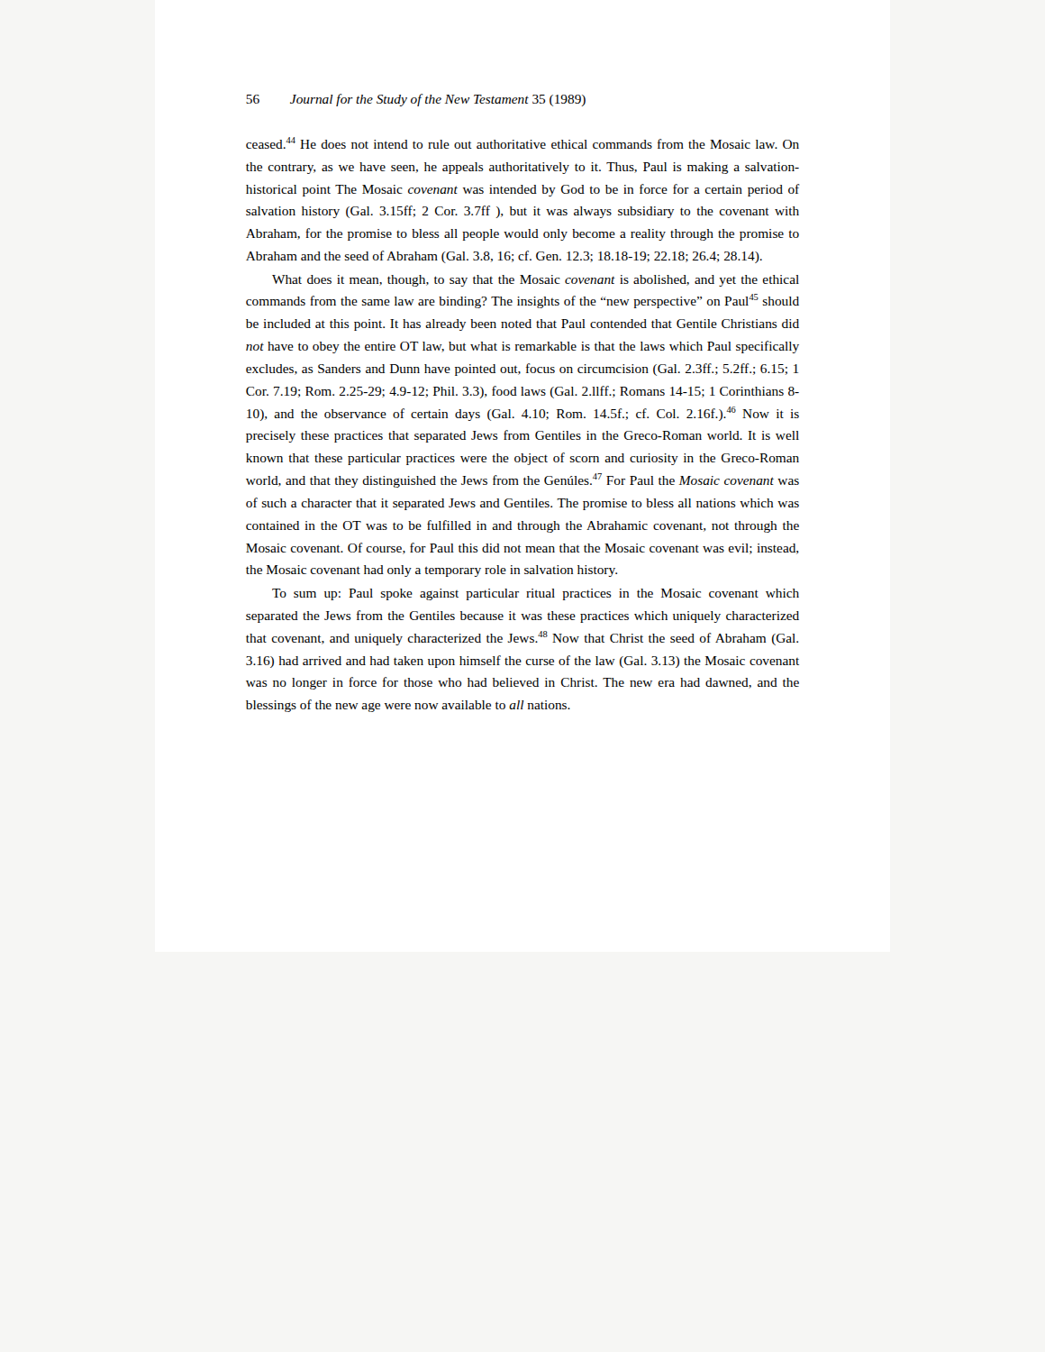56 Journal for the Study of the New Testament 35 (1989)
ceased.44 He does not intend to rule out authoritative ethical commands from the Mosaic law. On the contrary, as we have seen, he appeals authoritatively to it. Thus, Paul is making a salvation-historical point The Mosaic covenant was intended by God to be in force for a certain period of salvation history (Gal. 3.15ff; 2 Cor. 3.7ff ), but it was always subsidiary to the covenant with Abraham, for the promise to bless all people would only become a reality through the promise to Abraham and the seed of Abraham (Gal. 3.8, 16; cf. Gen. 12.3; 18.18-19; 22.18; 26.4; 28.14).
What does it mean, though, to say that the Mosaic covenant is abolished, and yet the ethical commands from the same law are binding? The insights of the “new perspective” on Paul45 should be included at this point. It has already been noted that Paul contended that Gentile Christians did not have to obey the entire OT law, but what is remarkable is that the laws which Paul specifically excludes, as Sanders and Dunn have pointed out, focus on circumcision (Gal. 2.3ff.; 5.2ff.; 6.15; 1 Cor. 7.19; Rom. 2.25-29; 4.9-12; Phil. 3.3), food laws (Gal. 2.llff.; Romans 14-15; 1 Corinthians 8-10), and the observance of certain days (Gal. 4.10; Rom. 14.5f.; cf. Col. 2.16f.).46 Now it is precisely these practices that separated Jews from Gentiles in the Greco-Roman world. It is well known that these particular practices were the object of scorn and curiosity in the Greco-Roman world, and that they distinguished the Jews from the Genúles.47 For Paul the Mosaic covenant was of such a character that it separated Jews and Gentiles. The promise to bless all nations which was contained in the OT was to be fulfilled in and through the Abrahamic covenant, not through the Mosaic covenant. Of course, for Paul this did not mean that the Mosaic covenant was evil; instead, the Mosaic covenant had only a temporary role in salvation history.
To sum up: Paul spoke against particular ritual practices in the Mosaic covenant which separated the Jews from the Gentiles because it was these practices which uniquely characterized that covenant, and uniquely characterized the Jews.48 Now that Christ the seed of Abraham (Gal. 3.16) had arrived and had taken upon himself the curse of the law (Gal. 3.13) the Mosaic covenant was no longer in force for those who had believed in Christ. The new era had dawned, and the blessings of the new age were now available to all nations.